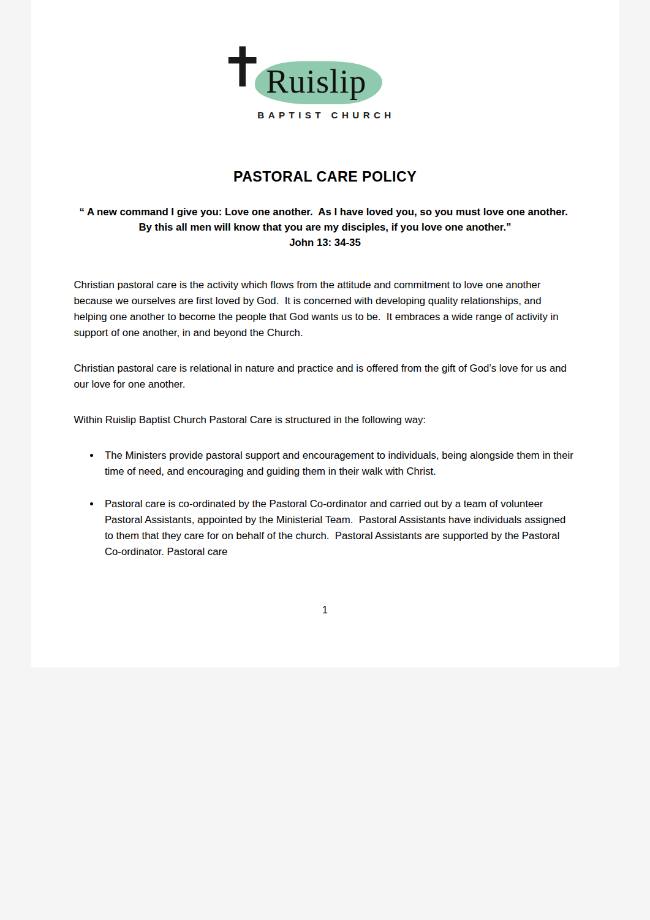✝ Ruislip Baptist Church
PASTORAL CARE POLICY
“ A new command I give you: Love one another. As I have loved you, so you must love one another. By this all men will know that you are my disciples, if you love one another.” John 13: 34-35
Christian pastoral care is the activity which flows from the attitude and commitment to love one another because we ourselves are first loved by God. It is concerned with developing quality relationships, and helping one another to become the people that God wants us to be. It embraces a wide range of activity in support of one another, in and beyond the Church.
Christian pastoral care is relational in nature and practice and is offered from the gift of God’s love for us and our love for one another.
Within Ruislip Baptist Church Pastoral Care is structured in the following way:
The Ministers provide pastoral support and encouragement to individuals, being alongside them in their time of need, and encouraging and guiding them in their walk with Christ.
Pastoral care is co-ordinated by the Pastoral Co-ordinator and carried out by a team of volunteer Pastoral Assistants, appointed by the Ministerial Team. Pastoral Assistants have individuals assigned to them that they care for on behalf of the church. Pastoral Assistants are supported by the Pastoral Co-ordinator. Pastoral care
1